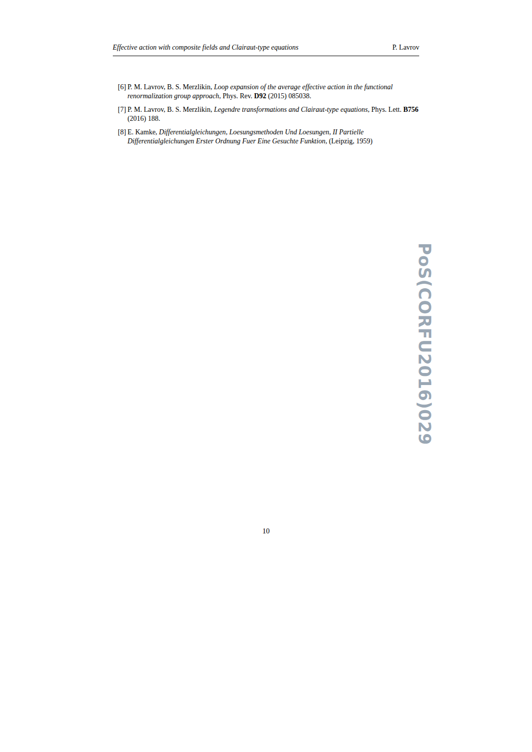Effective action with composite fields and Clairaut-type equations P. Lavrov
[6] P. M. Lavrov, B. S. Merzlikin, Loop expansion of the average effective action in the functional renormalization group approach, Phys. Rev. D92 (2015) 085038.
[7] P. M. Lavrov, B. S. Merzlikin, Legendre transformations and Clairaut-type equations, Phys. Lett. B756 (2016) 188.
[8] E. Kamke, Differentialgleichungen, Loesungsmethoden Und Loesungen, II Partielle Differentialgleichungen Erster Ordnung Fuer Eine Gesuchte Funktion, (Leipzig, 1959)
PoS(CORFU2016)029
10